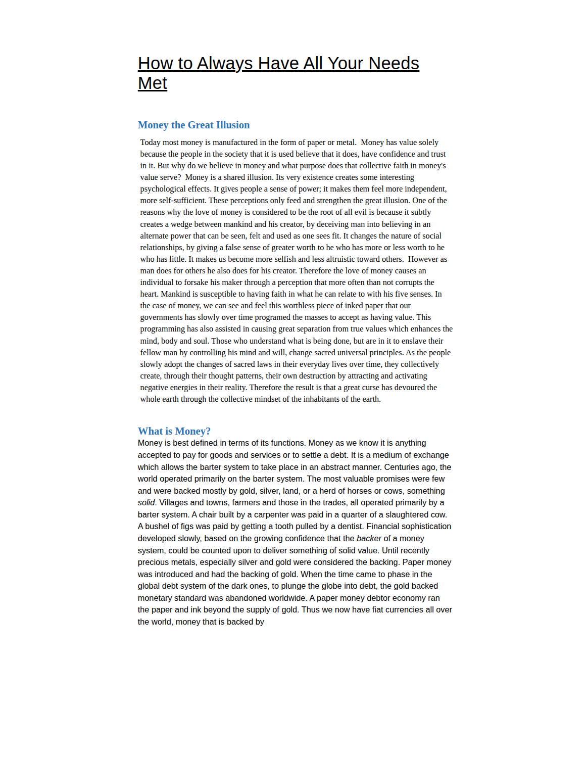How to Always Have All Your Needs Met
Money the Great Illusion
Today most money is manufactured in the form of paper or metal. Money has value solely because the people in the society that it is used believe that it does, have confidence and trust in it. But why do we believe in money and what purpose does that collective faith in money's value serve? Money is a shared illusion. Its very existence creates some interesting psychological effects. It gives people a sense of power; it makes them feel more independent, more self-sufficient. These perceptions only feed and strengthen the great illusion. One of the reasons why the love of money is considered to be the root of all evil is because it subtly creates a wedge between mankind and his creator, by deceiving man into believing in an alternate power that can be seen, felt and used as one sees fit. It changes the nature of social relationships, by giving a false sense of greater worth to he who has more or less worth to he who has little. It makes us become more selfish and less altruistic toward others. However as man does for others he also does for his creator. Therefore the love of money causes an individual to forsake his maker through a perception that more often than not corrupts the heart. Mankind is susceptible to having faith in what he can relate to with his five senses. In the case of money, we can see and feel this worthless piece of inked paper that our governments has slowly over time programed the masses to accept as having value. This programming has also assisted in causing great separation from true values which enhances the mind, body and soul. Those who understand what is being done, but are in it to enslave their fellow man by controlling his mind and will, change sacred universal principles. As the people slowly adopt the changes of sacred laws in their everyday lives over time, they collectively create, through their thought patterns, their own destruction by attracting and activating negative energies in their reality. Therefore the result is that a great curse has devoured the whole earth through the collective mindset of the inhabitants of the earth.
What is Money?
Money is best defined in terms of its functions. Money as we know it is anything accepted to pay for goods and services or to settle a debt. It is a medium of exchange which allows the barter system to take place in an abstract manner. Centuries ago, the world operated primarily on the barter system. The most valuable promises were few and were backed mostly by gold, silver, land, or a herd of horses or cows, something solid. Villages and towns, farmers and those in the trades, all operated primarily by a barter system. A chair built by a carpenter was paid in a quarter of a slaughtered cow. A bushel of figs was paid by getting a tooth pulled by a dentist. Financial sophistication developed slowly, based on the growing confidence that the backer of a money system, could be counted upon to deliver something of solid value. Until recently precious metals, especially silver and gold were considered the backing. Paper money was introduced and had the backing of gold. When the time came to phase in the global debt system of the dark ones, to plunge the globe into debt, the gold backed monetary standard was abandoned worldwide. A paper money debtor economy ran the paper and ink beyond the supply of gold. Thus we now have fiat currencies all over the world, money that is backed by